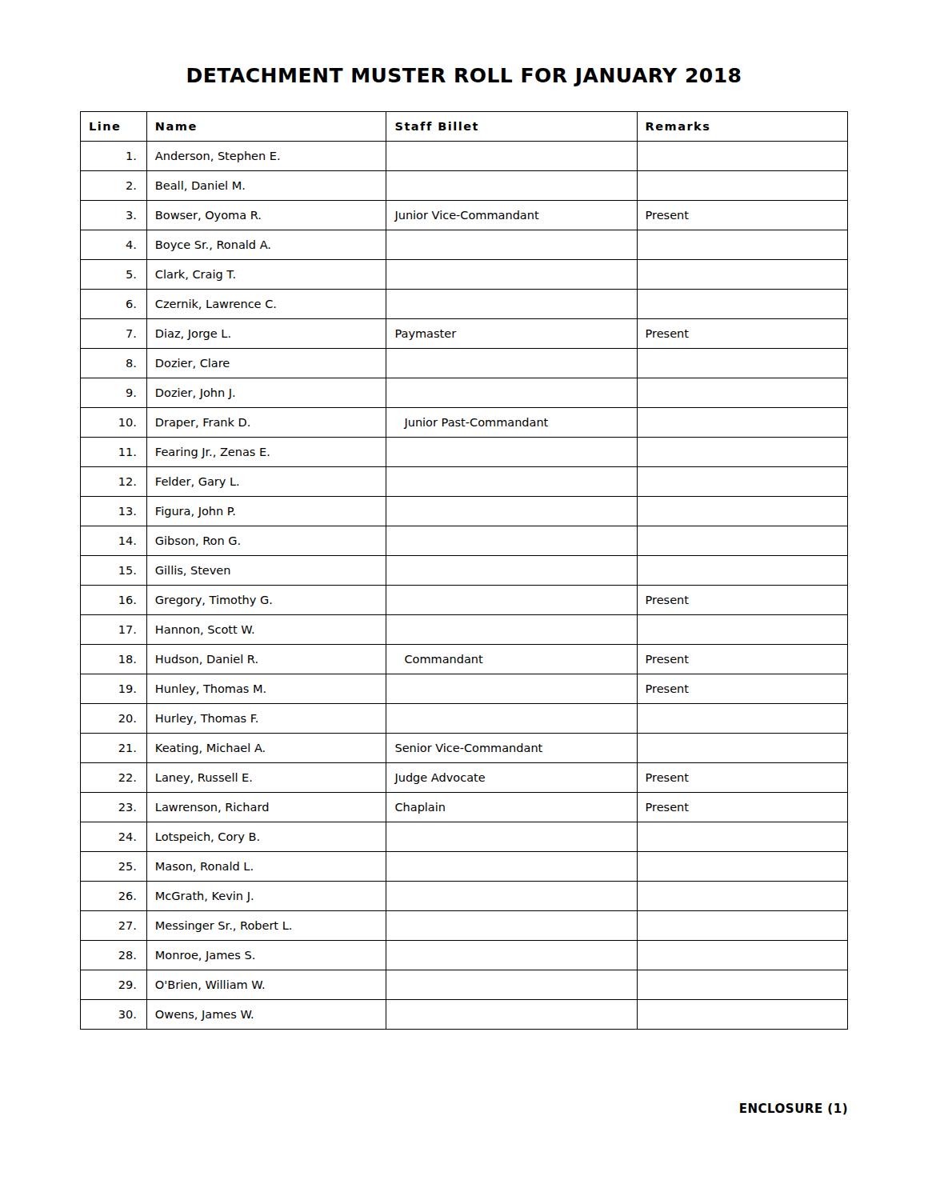DETACHMENT MUSTER ROLL FOR JANUARY 2018
| Line | Name | Staff Billet | Remarks |
| --- | --- | --- | --- |
| 1. | Anderson, Stephen E. | | |
| 2. | Beall, Daniel M. | | |
| 3. | Bowser, Oyoma R. | Junior Vice-Commandant | Present |
| 4. | Boyce Sr., Ronald A. | | |
| 5. | Clark, Craig T. | | |
| 6. | Czernik, Lawrence C. | | |
| 7. | Diaz, Jorge L. | Paymaster | Present |
| 8. | Dozier, Clare | | |
| 9. | Dozier, John J. | | |
| 10. | Draper, Frank D. | Junior Past-Commandant | |
| 11. | Fearing Jr., Zenas E. | | |
| 12. | Felder, Gary L. | | |
| 13. | Figura, John P. | | |
| 14. | Gibson, Ron G. | | |
| 15. | Gillis, Steven | | |
| 16. | Gregory, Timothy G. | | Present |
| 17. | Hannon, Scott W. | | |
| 18. | Hudson, Daniel R. | Commandant | Present |
| 19. | Hunley, Thomas M. | | Present |
| 20. | Hurley, Thomas F. | | |
| 21. | Keating, Michael A. | Senior Vice-Commandant | |
| 22. | Laney, Russell E. | Judge Advocate | Present |
| 23. | Lawrenson, Richard | Chaplain | Present |
| 24. | Lotspeich, Cory B. | | |
| 25. | Mason, Ronald L. | | |
| 26. | McGrath, Kevin J. | | |
| 27. | Messinger Sr., Robert L. | | |
| 28. | Monroe, James S. | | |
| 29. | O'Brien, William W. | | |
| 30. | Owens, James W. | | |
ENCLOSURE (1)